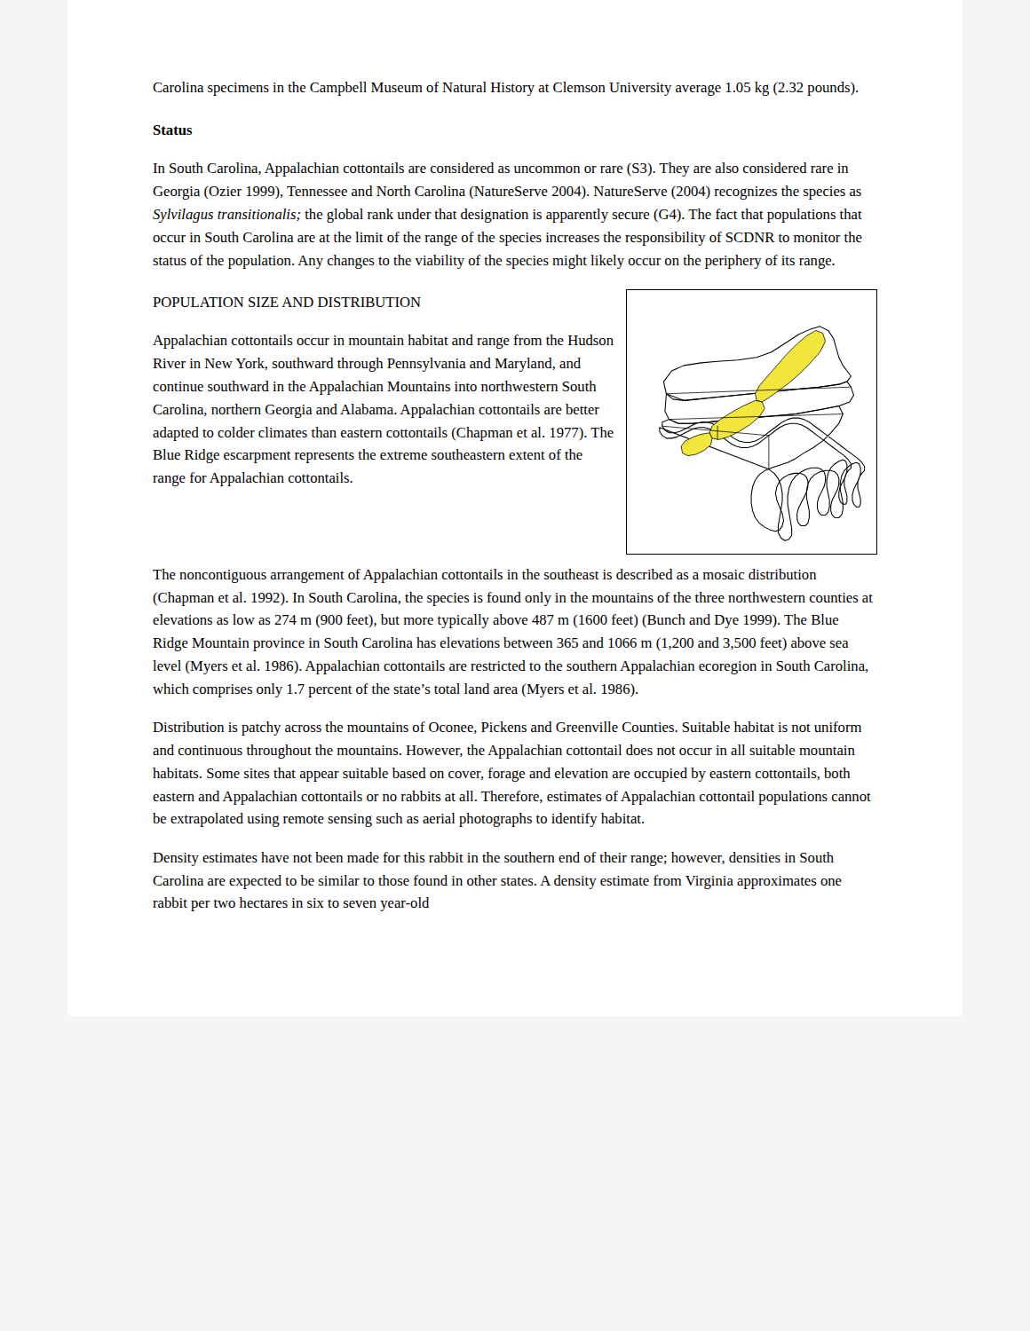Carolina specimens in the Campbell Museum of Natural History at Clemson University average 1.05 kg (2.32 pounds).
Status
In South Carolina, Appalachian cottontails are considered as uncommon or rare (S3). They are also considered rare in Georgia (Ozier 1999), Tennessee and North Carolina (NatureServe 2004). NatureServe (2004) recognizes the species as Sylvilagus transitionalis; the global rank under that designation is apparently secure (G4). The fact that populations that occur in South Carolina are at the limit of the range of the species increases the responsibility of SCDNR to monitor the status of the population. Any changes to the viability of the species might likely occur on the periphery of its range.
POPULATION SIZE AND DISTRIBUTION
Appalachian cottontails occur in mountain habitat and range from the Hudson River in New York, southward through Pennsylvania and Maryland, and continue southward in the Appalachian Mountains into northwestern South Carolina, northern Georgia and Alabama. Appalachian cottontails are better adapted to colder climates than eastern cottontails (Chapman et al. 1977). The Blue Ridge escarpment represents the extreme southeastern extent of the range for Appalachian cottontails.
The noncontiguous arrangement of Appalachian cottontails in the southeast is described as a mosaic distribution (Chapman et al. 1992). In South Carolina, the species is found only in the mountains of the three northwestern counties at elevations as low as 274 m (900 feet), but more typically above 487 m (1600 feet) (Bunch and Dye 1999). The Blue Ridge Mountain province in South Carolina has elevations between 365 and 1066 m (1,200 and 3,500 feet) above sea level (Myers et al. 1986). Appalachian cottontails are restricted to the southern Appalachian ecoregion in South Carolina, which comprises only 1.7 percent of the state’s total land area (Myers et al. 1986).
Distribution is patchy across the mountains of Oconee, Pickens and Greenville Counties. Suitable habitat is not uniform and continuous throughout the mountains. However, the Appalachian cottontail does not occur in all suitable mountain habitats. Some sites that appear suitable based on cover, forage and elevation are occupied by eastern cottontails, both eastern and Appalachian cottontails or no rabbits at all. Therefore, estimates of Appalachian cottontail populations cannot be extrapolated using remote sensing such as aerial photographs to identify habitat.
Density estimates have not been made for this rabbit in the southern end of their range; however, densities in South Carolina are expected to be similar to those found in other states. A density estimate from Virginia approximates one rabbit per two hectares in six to seven year-old